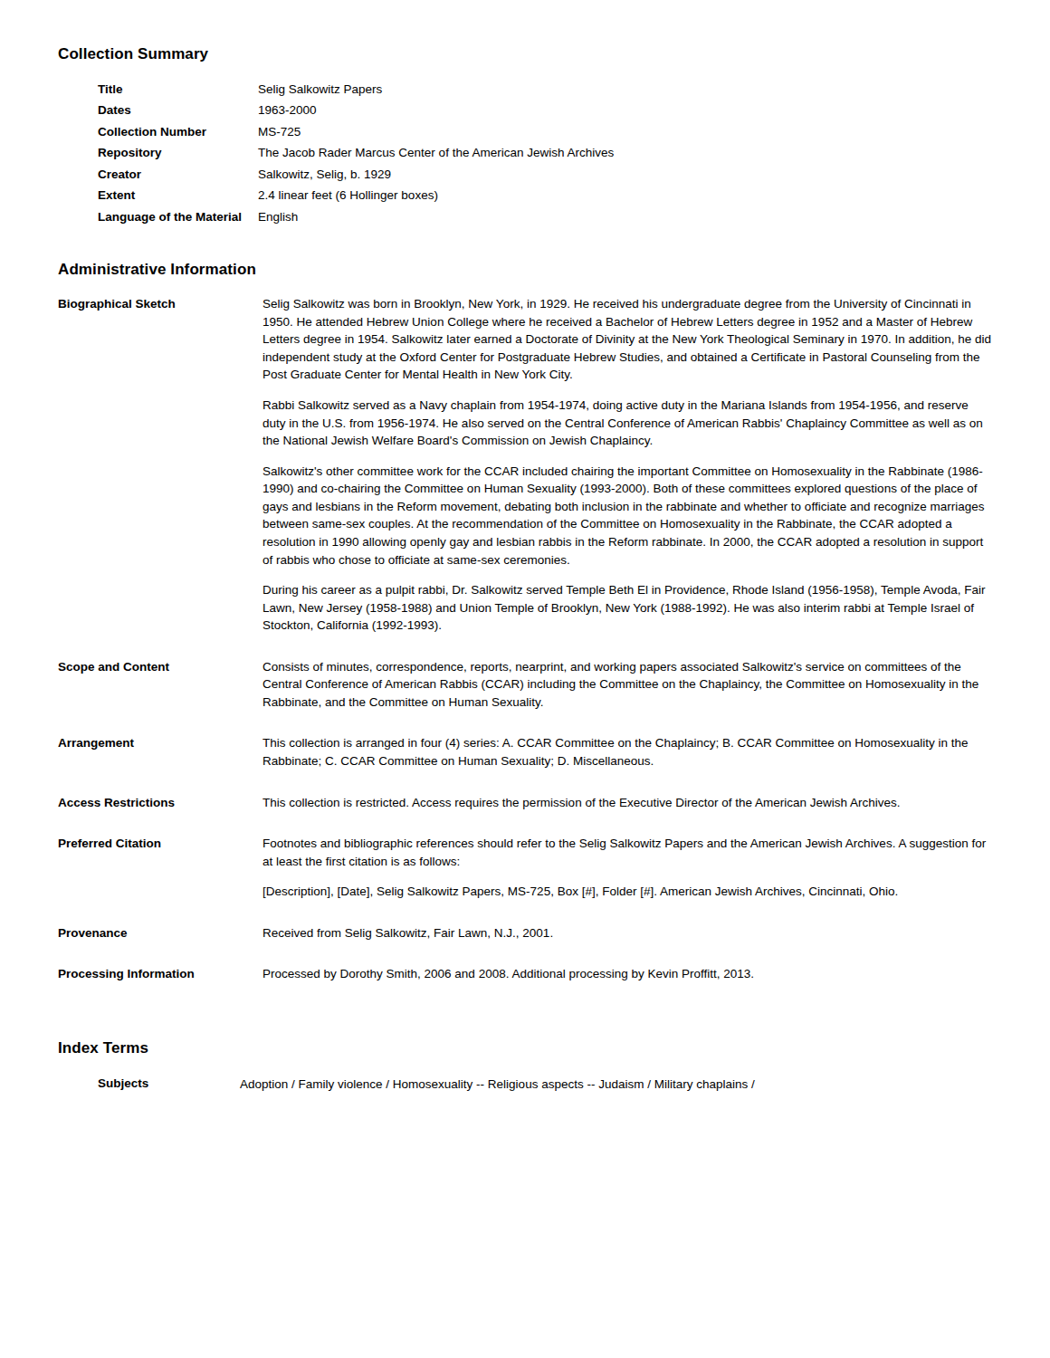Collection Summary
| Title | Selig Salkowitz Papers |
| Dates | 1963-2000 |
| Collection Number | MS-725 |
| Repository | The Jacob Rader Marcus Center of the American Jewish Archives |
| Creator | Salkowitz, Selig, b. 1929 |
| Extent | 2.4 linear feet (6 Hollinger boxes) |
| Language of the Material | English |
Administrative Information
| Biographical Sketch | Selig Salkowitz was born in Brooklyn, New York, in 1929. He received his undergraduate degree from the University of Cincinnati in 1950. He attended Hebrew Union College where he received a Bachelor of Hebrew Letters degree in 1952 and a Master of Hebrew Letters degree in 1954. Salkowitz later earned a Doctorate of Divinity at the New York Theological Seminary in 1970. In addition, he did independent study at the Oxford Center for Postgraduate Hebrew Studies, and obtained a Certificate in Pastoral Counseling from the Post Graduate Center for Mental Health in New York City. Rabbi Salkowitz served as a Navy chaplain from 1954-1974, doing active duty in the Mariana Islands from 1954-1956, and reserve duty in the U.S. from 1956-1974. He also served on the Central Conference of American Rabbis' Chaplaincy Committee as well as on the National Jewish Welfare Board's Commission on Jewish Chaplaincy. Salkowitz's other committee work for the CCAR included chairing the important Committee on Homosexuality in the Rabbinate (1986-1990) and co-chairing the Committee on Human Sexuality (1993-2000). Both of these committees explored questions of the place of gays and lesbians in the Reform movement, debating both inclusion in the rabbinate and whether to officiate and recognize marriages between same-sex couples. At the recommendation of the Committee on Homosexuality in the Rabbinate, the CCAR adopted a resolution in 1990 allowing openly gay and lesbian rabbis in the Reform rabbinate. In 2000, the CCAR adopted a resolution in support of rabbis who chose to officiate at same-sex ceremonies. During his career as a pulpit rabbi, Dr. Salkowitz served Temple Beth El in Providence, Rhode Island (1956-1958), Temple Avoda, Fair Lawn, New Jersey (1958-1988) and Union Temple of Brooklyn, New York (1988-1992). He was also interim rabbi at Temple Israel of Stockton, California (1992-1993). |
| Scope and Content | Consists of minutes, correspondence, reports, nearprint, and working papers associated Salkowitz's service on committees of the Central Conference of American Rabbis (CCAR) including the Committee on the Chaplaincy, the Committee on Homosexuality in the Rabbinate, and the Committee on Human Sexuality. |
| Arrangement | This collection is arranged in four (4) series: A. CCAR Committee on the Chaplaincy; B. CCAR Committee on Homosexuality in the Rabbinate; C. CCAR Committee on Human Sexuality; D. Miscellaneous. |
| Access Restrictions | This collection is restricted. Access requires the permission of the Executive Director of the American Jewish Archives. |
| Preferred Citation | Footnotes and bibliographic references should refer to the Selig Salkowitz Papers and the American Jewish Archives. A suggestion for at least the first citation is as follows: [Description], [Date], Selig Salkowitz Papers, MS-725, Box [#], Folder [#]. American Jewish Archives, Cincinnati, Ohio. |
| Provenance | Received from Selig Salkowitz, Fair Lawn, N.J., 2001. |
| Processing Information | Processed by Dorothy Smith, 2006 and 2008. Additional processing by Kevin Proffitt, 2013. |
Index Terms
| Subjects | Adoption / Family violence / Homosexuality -- Religious aspects -- Judaism / Military chaplains / |